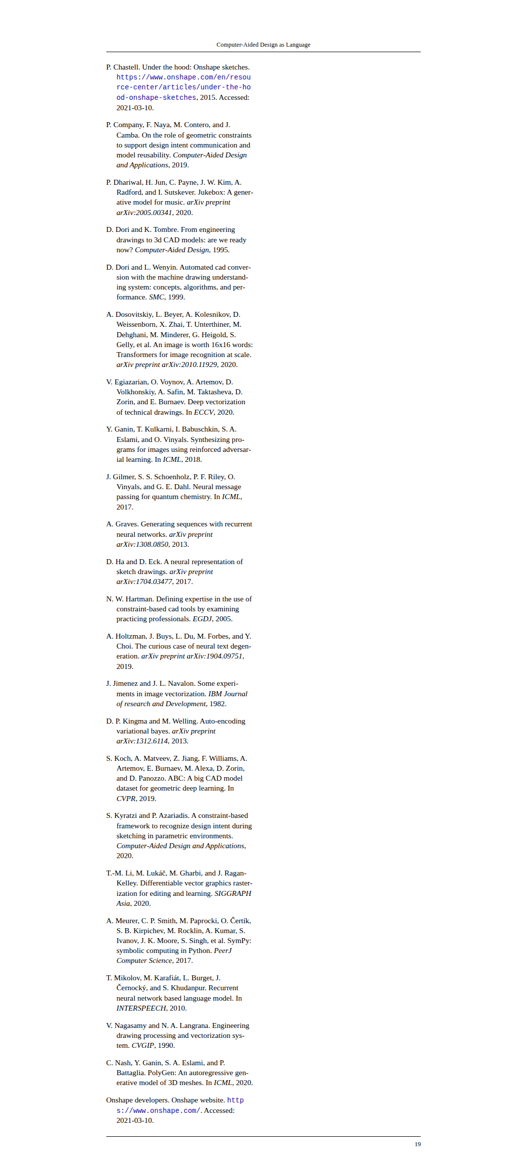Computer-Aided Design as Language
P. Chastell. Under the hood: Onshape sketches. https://www.onshape.com/en/resource-center/articles/under-the-hood-onshape-sketches, 2015. Accessed: 2021-03-10.
P. Company, F. Naya, M. Contero, and J. Camba. On the role of geometric constraints to support design intent communication and model reusability. Computer-Aided Design and Applications, 2019.
P. Dhariwal, H. Jun, C. Payne, J. W. Kim, A. Radford, and I. Sutskever. Jukebox: A generative model for music. arXiv preprint arXiv:2005.00341, 2020.
D. Dori and K. Tombre. From engineering drawings to 3d CAD models: are we ready now? Computer-Aided Design, 1995.
D. Dori and L. Wenyin. Automated cad conversion with the machine drawing understanding system: concepts, algorithms, and performance. SMC, 1999.
A. Dosovitskiy, L. Beyer, A. Kolesnikov, D. Weissenborn, X. Zhai, T. Unterthiner, M. Dehghani, M. Minderer, G. Heigold, S. Gelly, et al. An image is worth 16x16 words: Transformers for image recognition at scale. arXiv preprint arXiv:2010.11929, 2020.
V. Egiazarian, O. Voynov, A. Artemov, D. Volkhonskiy, A. Safin, M. Taktasheva, D. Zorin, and E. Burnaev. Deep vectorization of technical drawings. In ECCV, 2020.
Y. Ganin, T. Kulkarni, I. Babuschkin, S. A. Eslami, and O. Vinyals. Synthesizing programs for images using reinforced adversarial learning. In ICML, 2018.
J. Gilmer, S. S. Schoenholz, P. F. Riley, O. Vinyals, and G. E. Dahl. Neural message passing for quantum chemistry. In ICML, 2017.
A. Graves. Generating sequences with recurrent neural networks. arXiv preprint arXiv:1308.0850, 2013.
D. Ha and D. Eck. A neural representation of sketch drawings. arXiv preprint arXiv:1704.03477, 2017.
N. W. Hartman. Defining expertise in the use of constraint-based cad tools by examining practicing professionals. EGDJ, 2005.
A. Holtzman, J. Buys, L. Du, M. Forbes, and Y. Choi. The curious case of neural text degeneration. arXiv preprint arXiv:1904.09751, 2019.
J. Jimenez and J. L. Navalon. Some experiments in image vectorization. IBM Journal of research and Development, 1982.
D. P. Kingma and M. Welling. Auto-encoding variational bayes. arXiv preprint arXiv:1312.6114, 2013.
S. Koch, A. Matveev, Z. Jiang, F. Williams, A. Artemov, E. Burnaev, M. Alexa, D. Zorin, and D. Panozzo. ABC: A big CAD model dataset for geometric deep learning. In CVPR, 2019.
S. Kyratzi and P. Azariadis. A constraint-based framework to recognize design intent during sketching in parametric environments. Computer-Aided Design and Applications, 2020.
T.-M. Li, M. Lukáč, M. Gharbi, and J. Ragan-Kelley. Differentiable vector graphics rasterization for editing and learning. SIGGRAPH Asia, 2020.
A. Meurer, C. P. Smith, M. Paprocki, O. Čertík, S. B. Kirpichev, M. Rocklin, A. Kumar, S. Ivanov, J. K. Moore, S. Singh, et al. SymPy: symbolic computing in Python. PeerJ Computer Science, 2017.
T. Mikolov, M. Karafiát, L. Burget, J. Černocký, and S. Khudanpur. Recurrent neural network based language model. In INTERSPEECH, 2010.
V. Nagasamy and N. A. Langrana. Engineering drawing processing and vectorization system. CVGIP, 1990.
C. Nash, Y. Ganin, S. A. Eslami, and P. Battaglia. PolyGen: An autoregressive generative model of 3D meshes. In ICML, 2020.
Onshape developers. Onshape website. https://www.onshape.com/. Accessed: 2021-03-10.
19